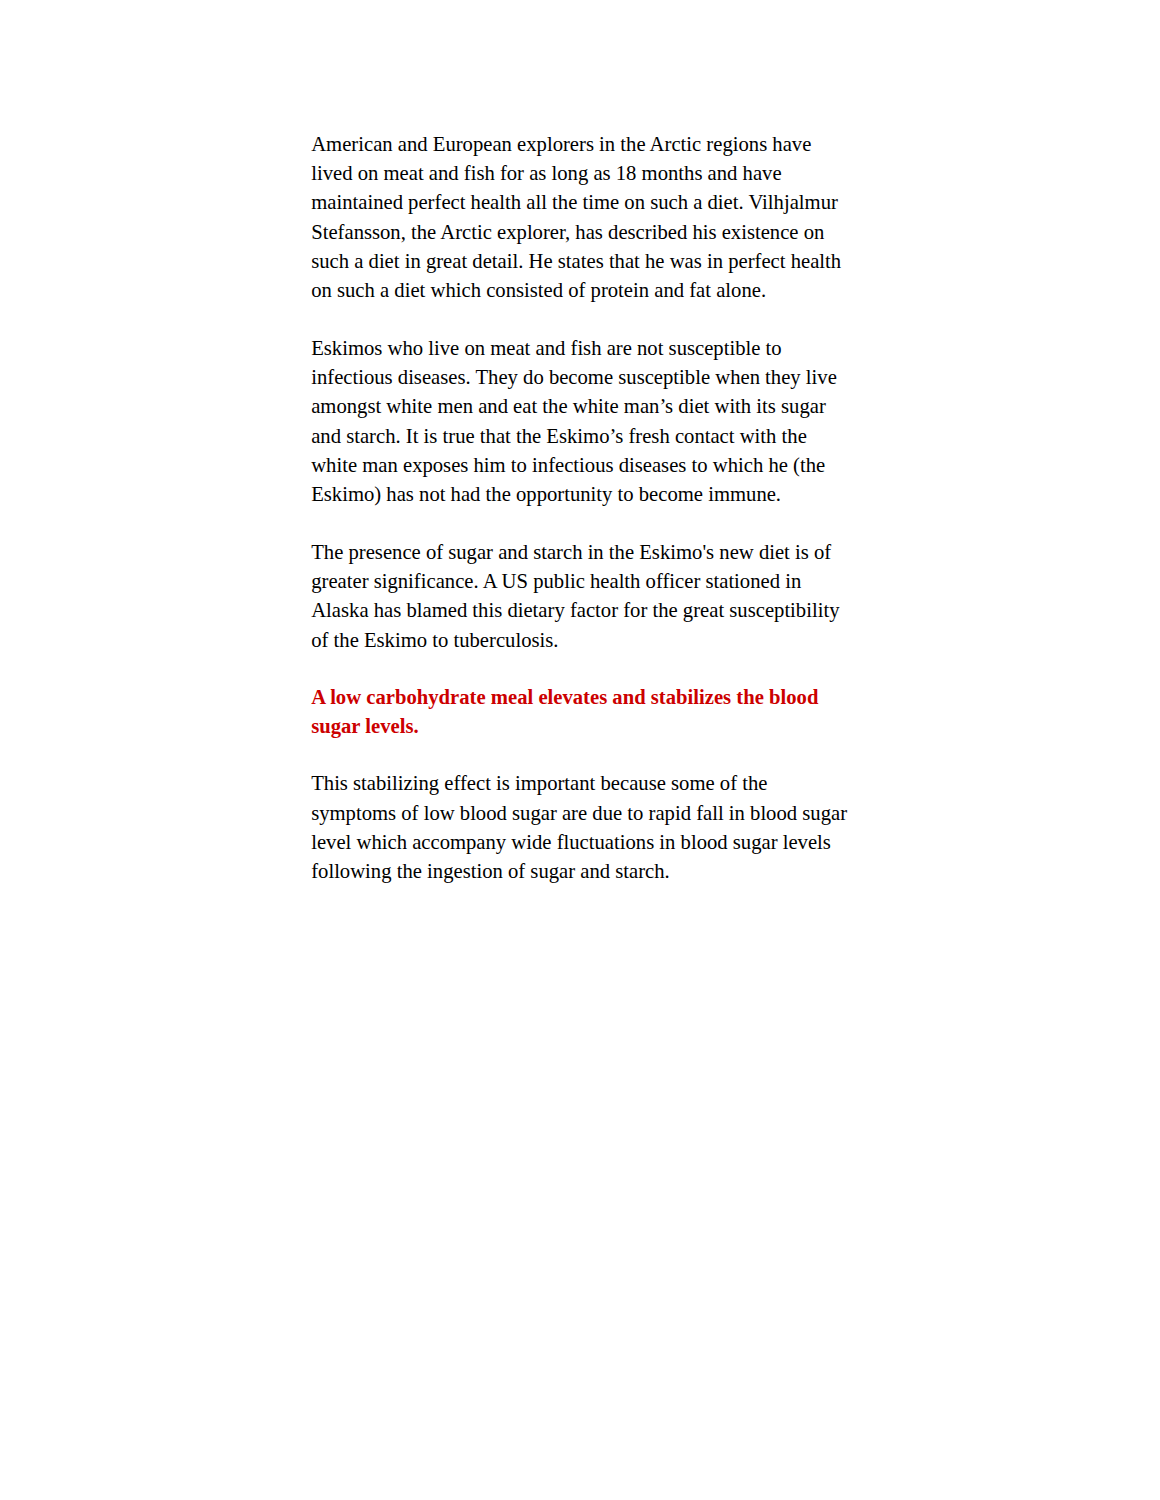American and European explorers in the Arctic regions have lived on meat and fish for as long as 18 months and have maintained perfect health all the time on such a diet. Vilhjalmur Stefansson, the Arctic explorer, has described his existence on such a diet in great detail. He states that he was in perfect health on such a diet which consisted of protein and fat alone.
Eskimos who live on meat and fish are not susceptible to infectious diseases. They do become susceptible when they live amongst white men and eat the white man’s diet with its sugar and starch. It is true that the Eskimo’s fresh contact with the white man exposes him to infectious diseases to which he (the Eskimo) has not had the opportunity to become immune.
The presence of sugar and starch in the Eskimo's new diet is of greater significance. A US public health officer stationed in Alaska has blamed this dietary factor for the great susceptibility of the Eskimo to tuberculosis.
A low carbohydrate meal elevates and stabilizes the blood sugar levels.
This stabilizing effect is important because some of the symptoms of low blood sugar are due to rapid fall in blood sugar level which accompany wide fluctuations in blood sugar levels following the ingestion of sugar and starch.